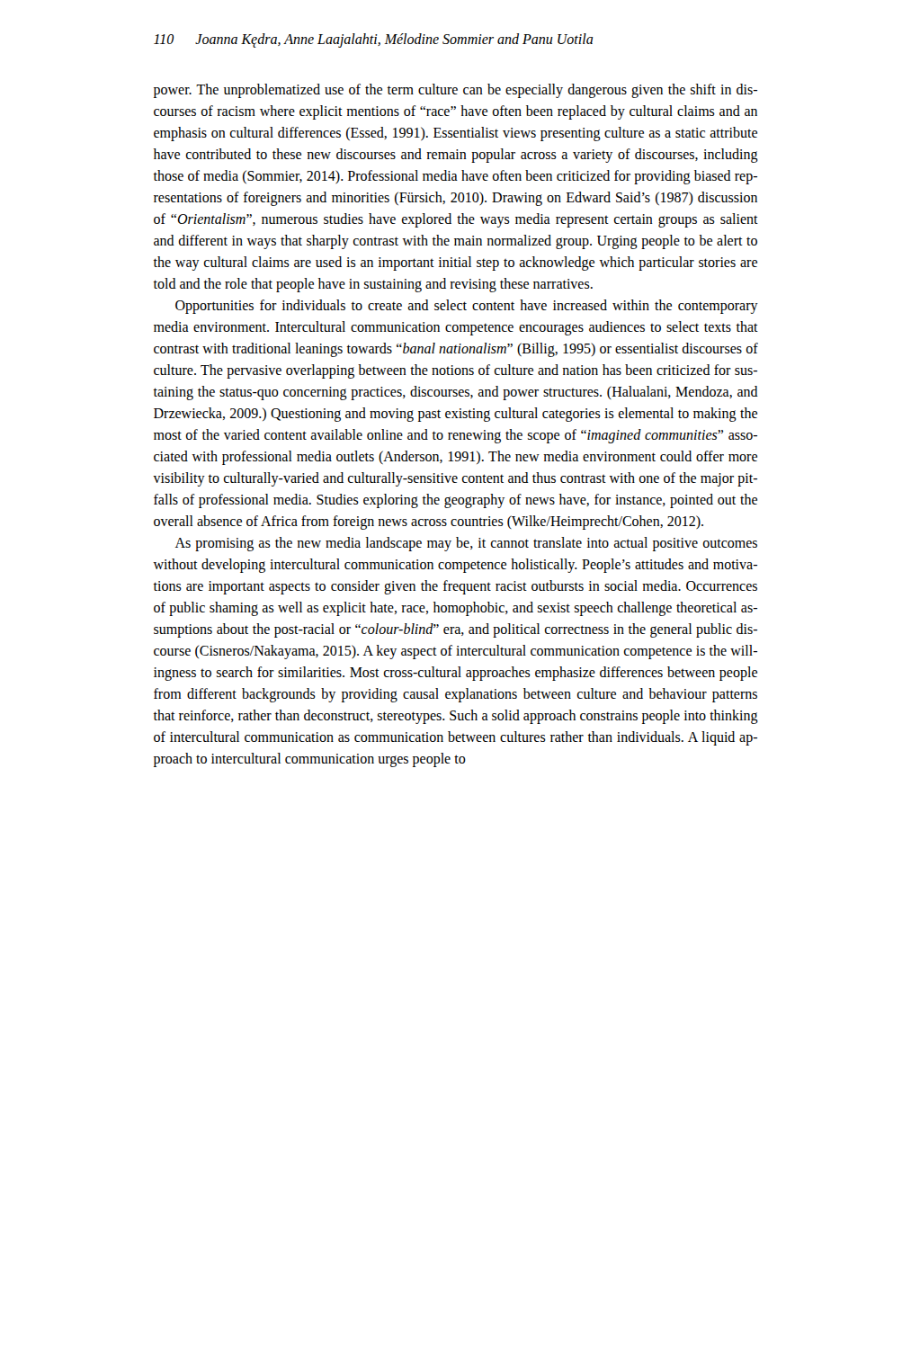110 Joanna Kędra, Anne Laajalahti, Mélodine Sommier and Panu Uotila
power. The unproblematized use of the term culture can be especially dangerous given the shift in discourses of racism where explicit mentions of “race” have often been replaced by cultural claims and an emphasis on cultural differences (Essed, 1991). Essentialist views presenting culture as a static attribute have contributed to these new discourses and remain popular across a variety of discourses, including those of media (Sommier, 2014). Professional media have often been criticized for providing biased representations of foreigners and minorities (Fürsich, 2010). Drawing on Edward Said’s (1987) discussion of “Orientalism”, numerous studies have explored the ways media represent certain groups as salient and different in ways that sharply contrast with the main normalized group. Urging people to be alert to the way cultural claims are used is an important initial step to acknowledge which particular stories are told and the role that people have in sustaining and revising these narratives.
Opportunities for individuals to create and select content have increased within the contemporary media environment. Intercultural communication competence encourages audiences to select texts that contrast with traditional leanings towards “banal nationalism” (Billig, 1995) or essentialist discourses of culture. The pervasive overlapping between the notions of culture and nation has been criticized for sustaining the status-quo concerning practices, discourses, and power structures. (Halualani, Mendoza, and Drzewiecka, 2009.) Questioning and moving past existing cultural categories is elemental to making the most of the varied content available online and to renewing the scope of “imagined communities” associated with professional media outlets (Anderson, 1991). The new media environment could offer more visibility to culturally-varied and culturally-sensitive content and thus contrast with one of the major pitfalls of professional media. Studies exploring the geography of news have, for instance, pointed out the overall absence of Africa from foreign news across countries (Wilke/Heimprecht/Cohen, 2012).
As promising as the new media landscape may be, it cannot translate into actual positive outcomes without developing intercultural communication competence holistically. People’s attitudes and motivations are important aspects to consider given the frequent racist outbursts in social media. Occurrences of public shaming as well as explicit hate, race, homophobic, and sexist speech challenge theoretical assumptions about the post-racial or “colour-blind” era, and political correctness in the general public discourse (Cisneros/Nakayama, 2015). A key aspect of intercultural communication competence is the willingness to search for similarities. Most cross-cultural approaches emphasize differences between people from different backgrounds by providing causal explanations between culture and behaviour patterns that reinforce, rather than deconstruct, stereotypes. Such a solid approach constrains people into thinking of intercultural communication as communication between cultures rather than individuals. A liquid approach to intercultural communication urges people to